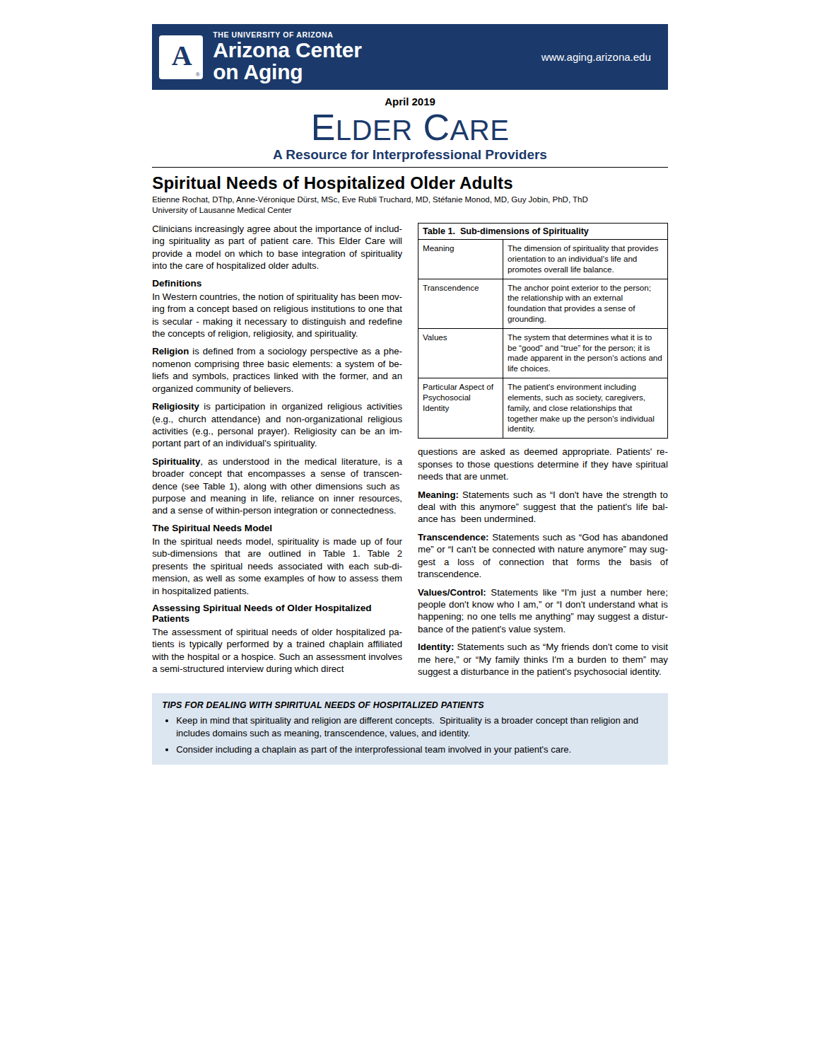A
THE UNIVERSITY OF ARIZONA Arizona Center on Aging
www.aging.arizona.edu
April 2019
ELDER CARE
A Resource for Interprofessional Providers
Spiritual Needs of Hospitalized Older Adults
Etienne Rochat, DThp, Anne-Véronique Dürst, MSc, Eve Rubli Truchard, MD, Stéfanie Monod, MD, Guy Jobin, PhD, ThD
University of Lausanne Medical Center
Clinicians increasingly agree about the importance of including spirituality as part of patient care. This Elder Care will provide a model on which to base integration of spirituality into the care of hospitalized older adults.
Definitions
In Western countries, the notion of spirituality has been moving from a concept based on religious institutions to one that is secular - making it necessary to distinguish and redefine the concepts of religion, religiosity, and spirituality.
Religion is defined from a sociology perspective as a phenomenon comprising three basic elements: a system of beliefs and symbols, practices linked with the former, and an organized community of believers.
Religiosity is participation in organized religious activities (e.g., church attendance) and non-organizational religious activities (e.g., personal prayer). Religiosity can be an important part of an individual's spirituality.
Spirituality, as understood in the medical literature, is a broader concept that encompasses a sense of transcendence (see Table 1), along with other dimensions such as purpose and meaning in life, reliance on inner resources, and a sense of within-person integration or connectedness.
The Spiritual Needs Model
In the spiritual needs model, spirituality is made up of four sub-dimensions that are outlined in Table 1. Table 2 presents the spiritual needs associated with each sub-dimension, as well as some examples of how to assess them in hospitalized patients.
Assessing Spiritual Needs of Older Hospitalized Patients
The assessment of spiritual needs of older hospitalized patients is typically performed by a trained chaplain affiliated with the hospital or a hospice. Such an assessment involves a semi-structured interview during which direct
Table 1. Sub-dimensions of Spirituality
| Meaning | The dimension of spirituality that provides orientation to an individual's life and promotes overall life balance. |
| Transcendence | The anchor point exterior to the person; the relationship with an external foundation that provides a sense of grounding. |
| Values | The system that determines what it is to be “good” and “true” for the person; it is made apparent in the person's actions and life choices. |
| Particular Aspect of Psychosocial Identity | The patient's environment including elements, such as society, caregivers, family, and close relationships that together make up the person's individual identity. |
questions are asked as deemed appropriate. Patients' responses to those questions determine if they have spiritual needs that are unmet.
Meaning: Statements such as “I don't have the strength to deal with this anymore” suggest that the patient's life balance has been undermined.
Transcendence: Statements such as “God has abandoned me” or “I can't be connected with nature anymore” may suggest a loss of connection that forms the basis of transcendence.
Values/Control: Statements like “I'm just a number here; people don't know who I am,” or “I don't understand what is happening; no one tells me anything” may suggest a disturbance of the patient's value system.
Identity: Statements such as “My friends don't come to visit me here,” or “My family thinks I'm a burden to them” may suggest a disturbance in the patient's psychosocial identity.
TIPS FOR DEALING WITH SPIRITUAL NEEDS OF HOSPITALIZED PATIENTS
Keep in mind that spirituality and religion are different concepts. Spirituality is a broader concept than religion and includes domains such as meaning, transcendence, values, and identity.
Consider including a chaplain as part of the interprofessional team involved in your patient's care.